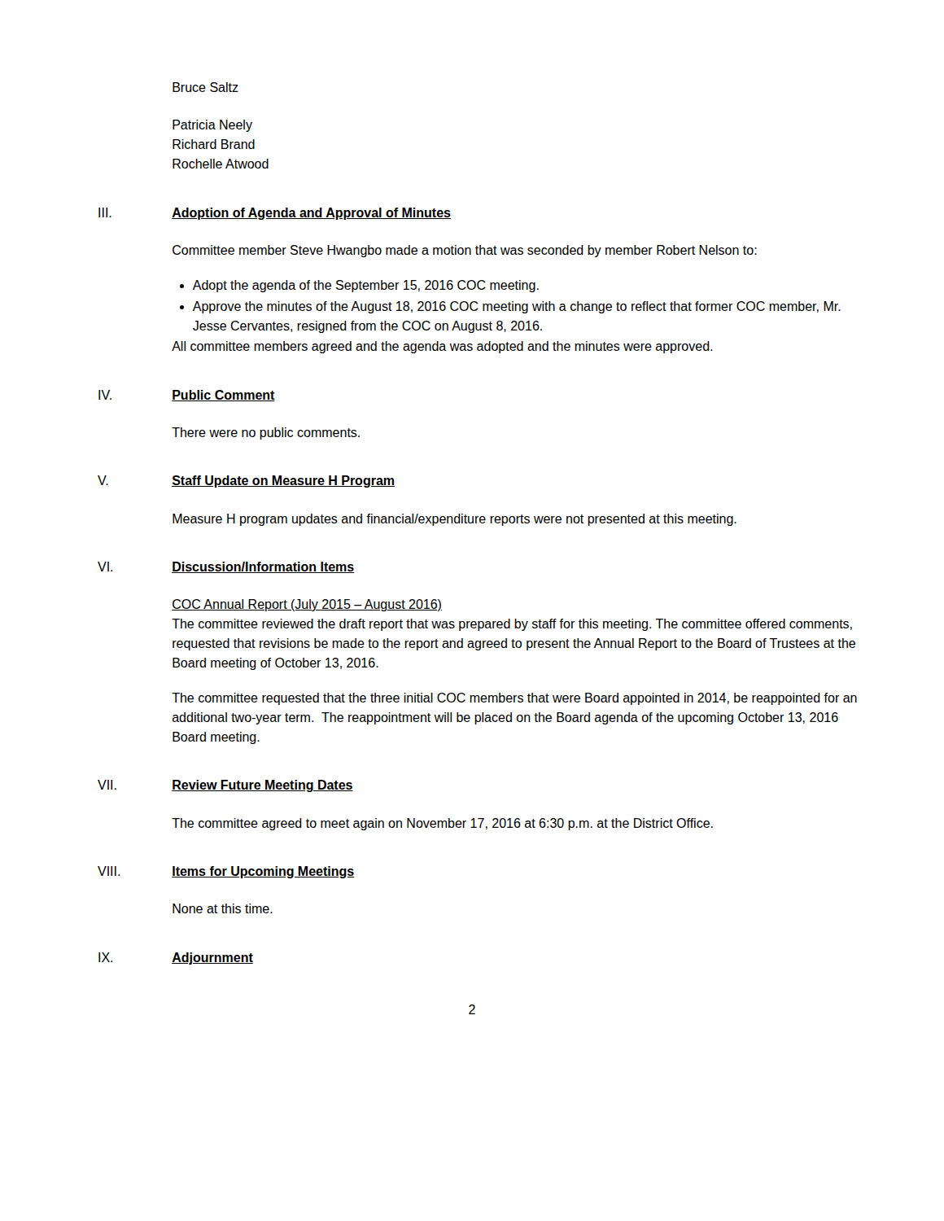Bruce Saltz
Patricia Neely
Richard Brand
Rochelle Atwood
III.
Adoption of Agenda and Approval of Minutes
Committee member Steve Hwangbo made a motion that was seconded by member Robert Nelson to:
Adopt the agenda of the September 15, 2016 COC meeting.
Approve the minutes of the August 18, 2016 COC meeting with a change to reflect that former COC member, Mr. Jesse Cervantes, resigned from the COC on August 8, 2016.
All committee members agreed and the agenda was adopted and the minutes were approved.
IV.
Public Comment
There were no public comments.
V.
Staff Update on Measure H Program
Measure H program updates and financial/expenditure reports were not presented at this meeting.
VI.
Discussion/Information Items
COC Annual Report (July 2015 – August 2016)
The committee reviewed the draft report that was prepared by staff for this meeting. The committee offered comments, requested that revisions be made to the report and agreed to present the Annual Report to the Board of Trustees at the Board meeting of October 13, 2016.
The committee requested that the three initial COC members that were Board appointed in 2014, be reappointed for an additional two-year term. The reappointment will be placed on the Board agenda of the upcoming October 13, 2016 Board meeting.
VII.
Review Future Meeting Dates
The committee agreed to meet again on November 17, 2016 at 6:30 p.m. at the District Office.
VIII.
Items for Upcoming Meetings
None at this time.
IX.
Adjournment
2